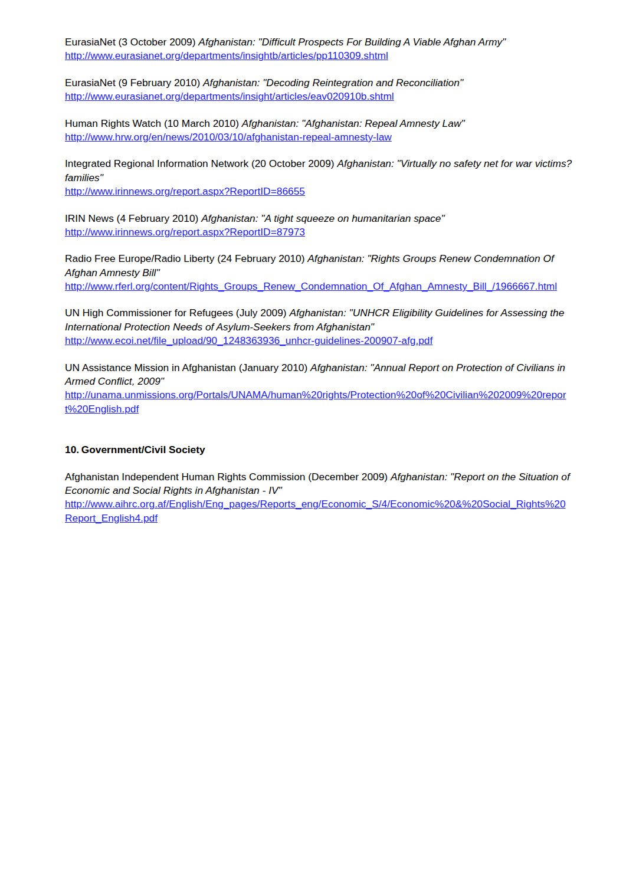EurasiaNet (3 October 2009) Afghanistan: "Difficult Prospects For Building A Viable Afghan Army"
http://www.eurasianet.org/departments/insightb/articles/pp110309.shtml
EurasiaNet (9 February 2010) Afghanistan: "Decoding Reintegration and Reconciliation"
http://www.eurasianet.org/departments/insight/articles/eav020910b.shtml
Human Rights Watch (10 March 2010) Afghanistan: "Afghanistan: Repeal Amnesty Law"
http://www.hrw.org/en/news/2010/03/10/afghanistan-repeal-amnesty-law
Integrated Regional Information Network (20 October 2009) Afghanistan: "Virtually no safety net for war victims? families"
http://www.irinnews.org/report.aspx?ReportID=86655
IRIN News (4 February 2010) Afghanistan: "A tight squeeze on humanitarian space"
http://www.irinnews.org/report.aspx?ReportID=87973
Radio Free Europe/Radio Liberty (24 February 2010) Afghanistan: "Rights Groups Renew Condemnation Of Afghan Amnesty Bill"
http://www.rferl.org/content/Rights_Groups_Renew_Condemnation_Of_Afghan_Amnesty_Bill_/1966667.html
UN High Commissioner for Refugees (July 2009) Afghanistan: "UNHCR Eligibility Guidelines for Assessing the International Protection Needs of Asylum-Seekers from Afghanistan"
http://www.ecoi.net/file_upload/90_1248363936_unhcr-guidelines-200907-afg.pdf
UN Assistance Mission in Afghanistan (January 2010) Afghanistan: "Annual Report on Protection of Civilians in Armed Conflict, 2009"
http://unama.unmissions.org/Portals/UNAMA/human%20rights/Protection%20of%20Civilian%202009%20report%20English.pdf
10. Government/Civil Society
Afghanistan Independent Human Rights Commission (December 2009) Afghanistan: "Report on the Situation of Economic and Social Rights in Afghanistan - IV"
http://www.aihrc.org.af/English/Eng_pages/Reports_eng/Economic_S/4/Economic%20&%20Social_Rights%20Report_English4.pdf